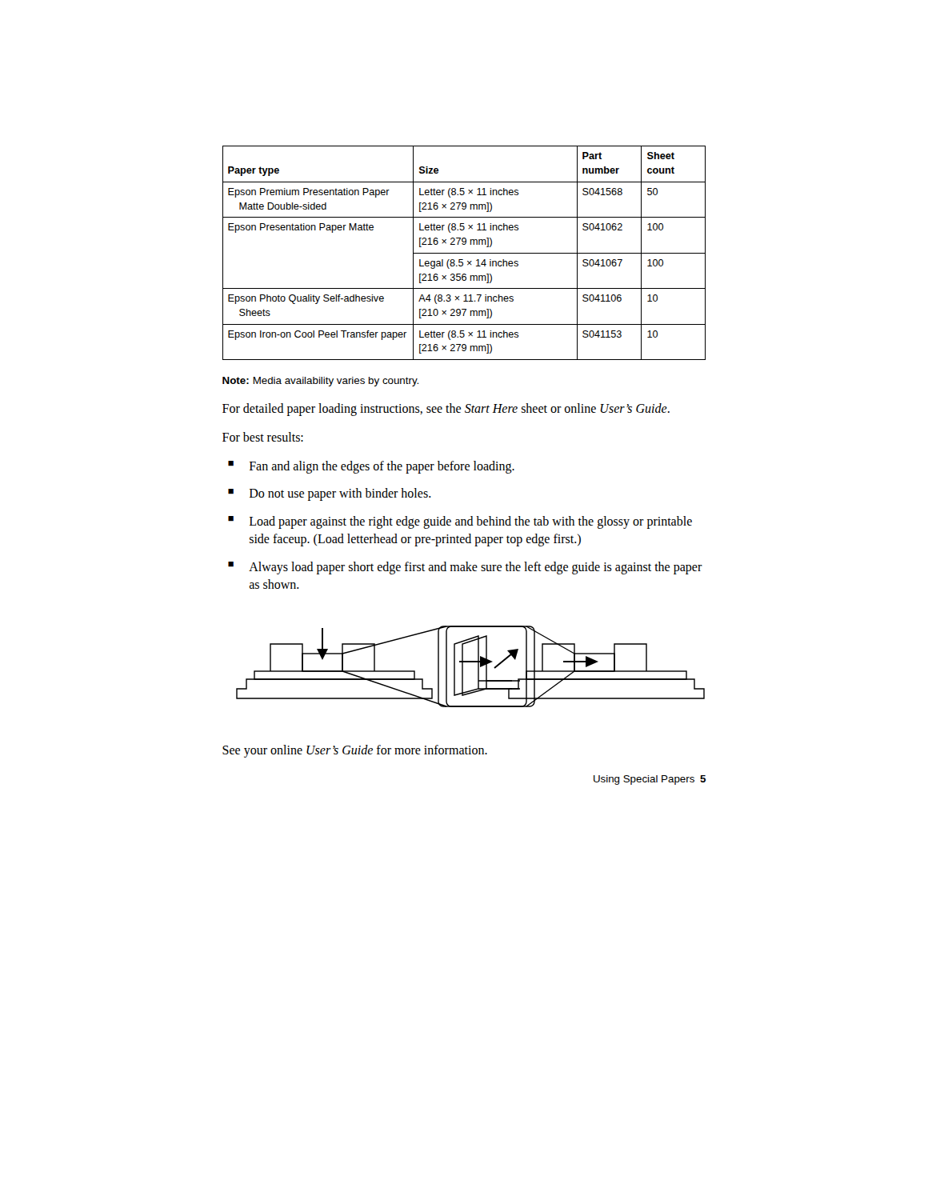| Paper type | Size | Part number | Sheet count |
| --- | --- | --- | --- |
| Epson Premium Presentation Paper Matte Double-sided | Letter (8.5 × 11 inches [216 × 279 mm]) | S041568 | 50 |
| Epson Presentation Paper Matte | Letter (8.5 × 11 inches [216 × 279 mm]) | S041062 | 100 |
| Legal (8.5 × 14 inches [216 × 356 mm]) | S041067 | 100 |
| Epson Photo Quality Self-adhesive Sheets | A4 (8.3 × 11.7 inches [210 × 297 mm]) | S041106 | 10 |
| Epson Iron-on Cool Peel Transfer paper | Letter (8.5 × 11 inches [216 × 279 mm]) | S041153 | 10 |
Note: Media availability varies by country.
For detailed paper loading instructions, see the Start Here sheet or online User’s Guide.
For best results:
Fan and align the edges of the paper before loading.
Do not use paper with binder holes.
Load paper against the right edge guide and behind the tab with the glossy or printable side faceup. (Load letterhead or pre-printed paper top edge first.)
Always load paper short edge first and make sure the left edge guide is against the paper as shown.
See your online User’s Guide for more information.
Using Special Papers5